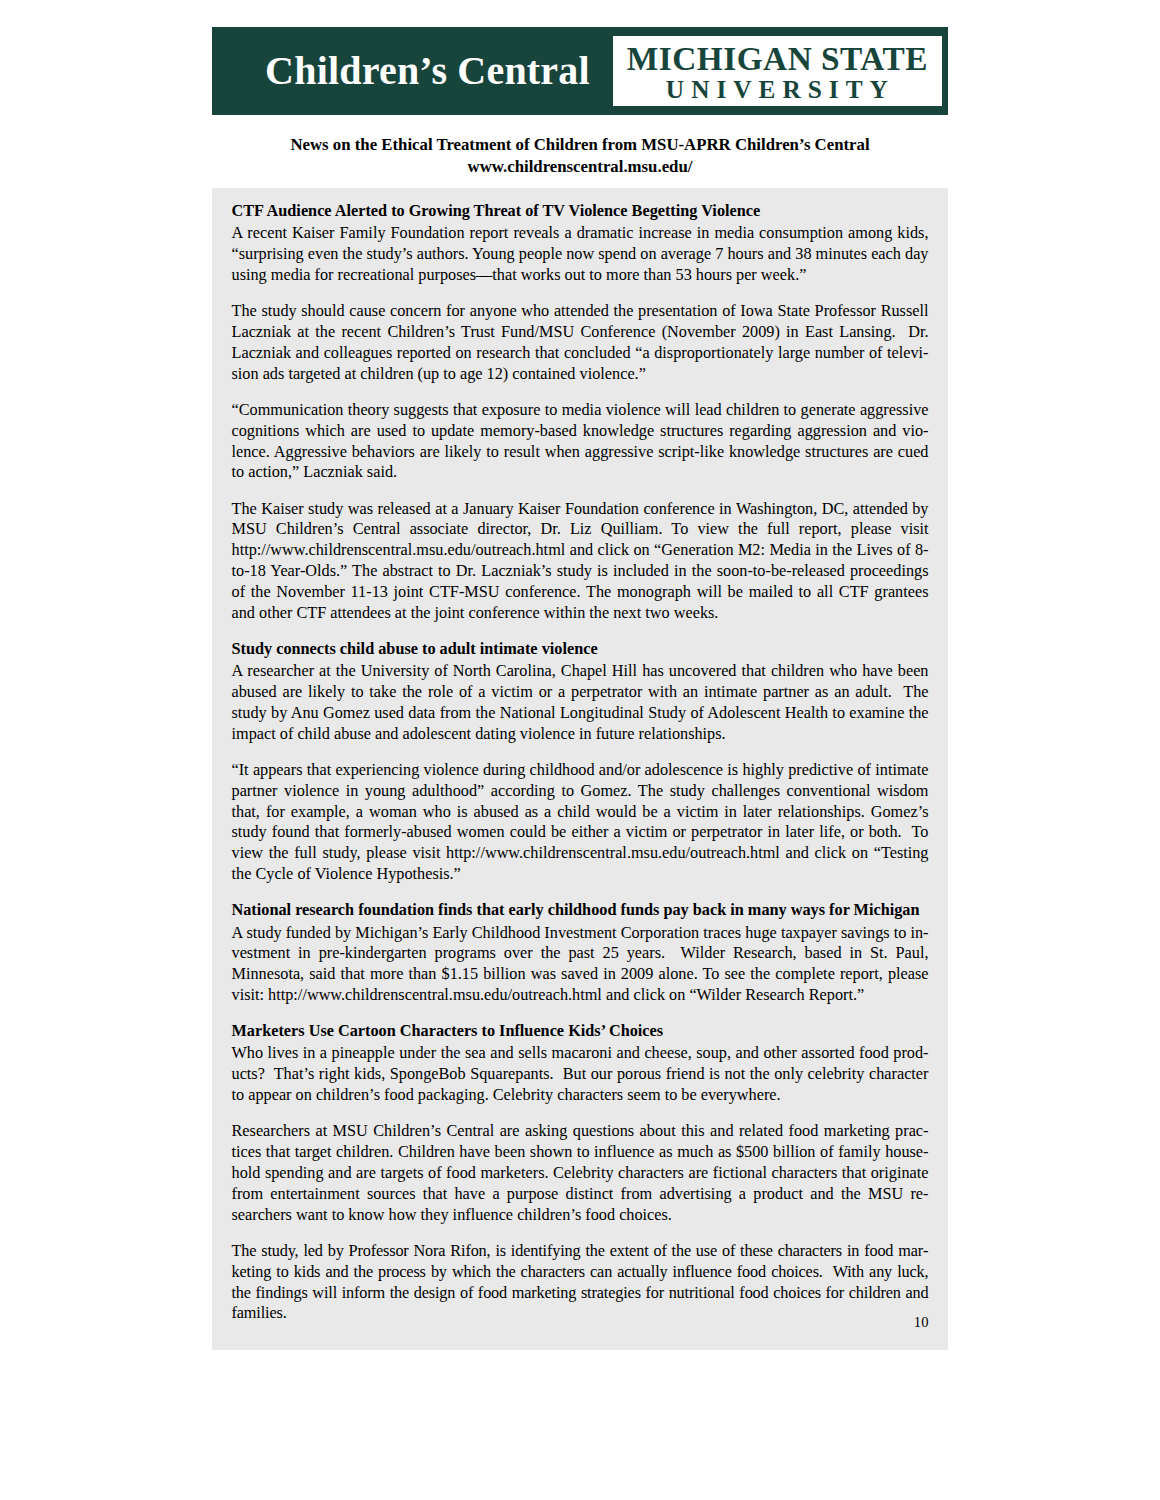Children’s Central
MICHIGAN STATE UNIVERSITY
News on the Ethical Treatment of Children from MSU-APRR Children’s Central
www.childrenscentral.msu.edu/
CTF Audience Alerted to Growing Threat of TV Violence Begetting Violence
A recent Kaiser Family Foundation report reveals a dramatic increase in media consumption among kids, “surprising even the study’s authors. Young people now spend on average 7 hours and 38 minutes each day using media for recreational purposes—that works out to more than 53 hours per week.”
The study should cause concern for anyone who attended the presentation of Iowa State Professor Russell Laczniak at the recent Children’s Trust Fund/MSU Conference (November 2009) in East Lansing. Dr. Laczniak and colleagues reported on research that concluded “a disproportionately large number of television ads targeted at children (up to age 12) contained violence.”
“Communication theory suggests that exposure to media violence will lead children to generate aggressive cognitions which are used to update memory-based knowledge structures regarding aggression and violence. Aggressive behaviors are likely to result when aggressive script-like knowledge structures are cued to action,” Laczniak said.
The Kaiser study was released at a January Kaiser Foundation conference in Washington, DC, attended by MSU Children’s Central associate director, Dr. Liz Quilliam. To view the full report, please visit http://www.childrenscentral.msu.edu/outreach.html and click on “Generation M2: Media in the Lives of 8-to-18 Year-Olds.” The abstract to Dr. Laczniak’s study is included in the soon-to-be-released proceedings of the November 11-13 joint CTF-MSU conference. The monograph will be mailed to all CTF grantees and other CTF attendees at the joint conference within the next two weeks.
Study connects child abuse to adult intimate violence
A researcher at the University of North Carolina, Chapel Hill has uncovered that children who have been abused are likely to take the role of a victim or a perpetrator with an intimate partner as an adult. The study by Anu Gomez used data from the National Longitudinal Study of Adolescent Health to examine the impact of child abuse and adolescent dating violence in future relationships.
“It appears that experiencing violence during childhood and/or adolescence is highly predictive of intimate partner violence in young adulthood” according to Gomez. The study challenges conventional wisdom that, for example, a woman who is abused as a child would be a victim in later relationships. Gomez’s study found that formerly-abused women could be either a victim or perpetrator in later life, or both. To view the full study, please visit http://www.childrenscentral.msu.edu/outreach.html and click on “Testing the Cycle of Violence Hypothesis.”
National research foundation finds that early childhood funds pay back in many ways for Michigan
A study funded by Michigan’s Early Childhood Investment Corporation traces huge taxpayer savings to investment in pre-kindergarten programs over the past 25 years. Wilder Research, based in St. Paul, Minnesota, said that more than $1.15 billion was saved in 2009 alone. To see the complete report, please visit: http://www.childrenscentral.msu.edu/outreach.html and click on “Wilder Research Report.”
Marketers Use Cartoon Characters to Influence Kids’ Choices
Who lives in a pineapple under the sea and sells macaroni and cheese, soup, and other assorted food products? That’s right kids, SpongeBob Squarepants. But our porous friend is not the only celebrity character to appear on children’s food packaging. Celebrity characters seem to be everywhere.
Researchers at MSU Children’s Central are asking questions about this and related food marketing practices that target children. Children have been shown to influence as much as $500 billion of family household spending and are targets of food marketers. Celebrity characters are fictional characters that originate from entertainment sources that have a purpose distinct from advertising a product and the MSU researchers want to know how they influence children’s food choices.
The study, led by Professor Nora Rifon, is identifying the extent of the use of these characters in food marketing to kids and the process by which the characters can actually influence food choices. With any luck, the findings will inform the design of food marketing strategies for nutritional food choices for children and families.
10